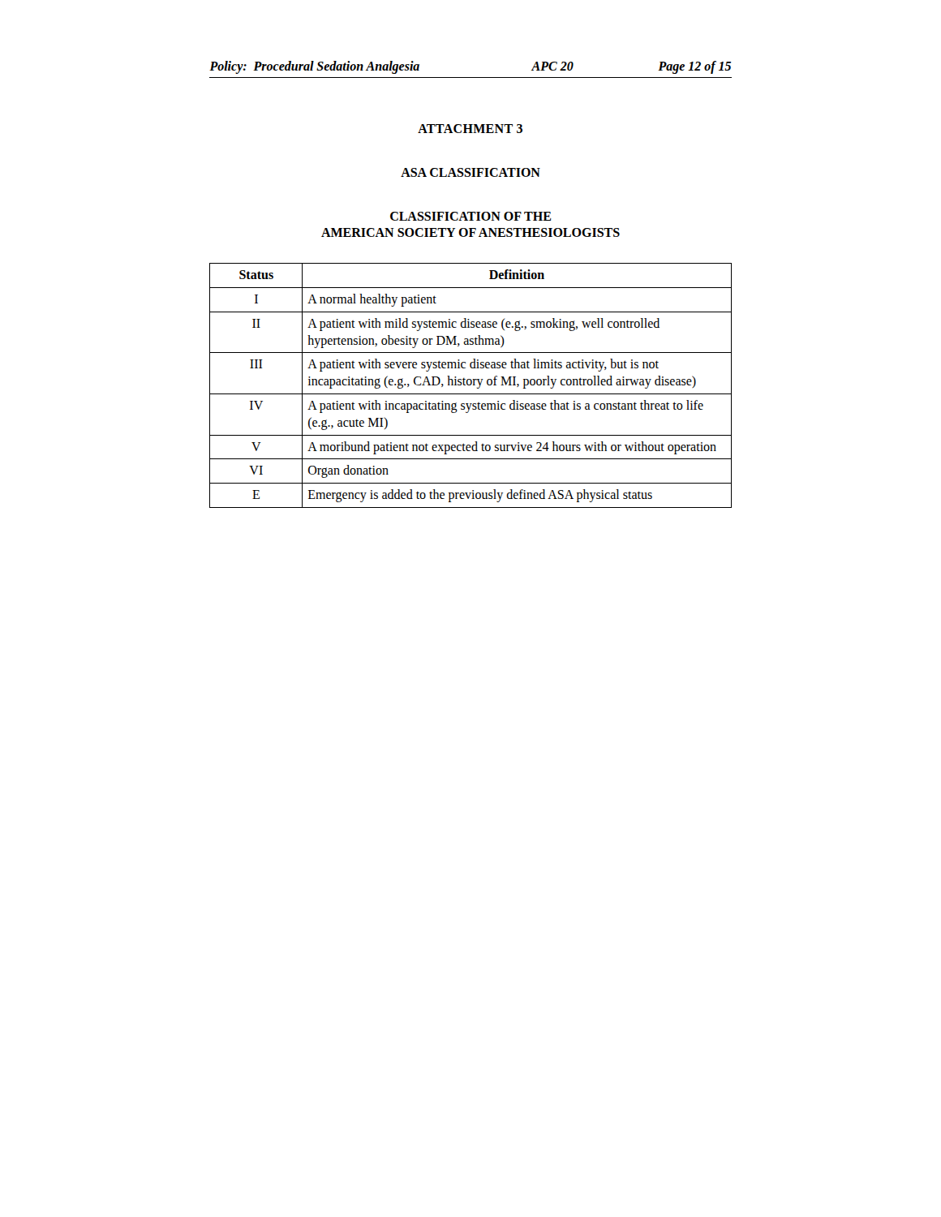Policy: Procedural Sedation Analgesia APC 20 Page 12 of 15
ATTACHMENT 3
ASA CLASSIFICATION
CLASSIFICATION OF THE
AMERICAN SOCIETY OF ANESTHESIOLOGISTS
| Status | Definition |
| --- | --- |
| I | A normal healthy patient |
| II | A patient with mild systemic disease (e.g., smoking, well controlled hypertension, obesity or DM, asthma) |
| III | A patient with severe systemic disease that limits activity, but is not incapacitating (e.g., CAD, history of MI, poorly controlled airway disease) |
| IV | A patient with incapacitating systemic disease that is a constant threat to life (e.g., acute MI) |
| V | A moribund patient not expected to survive 24 hours with or without operation |
| VI | Organ donation |
| E | Emergency is added to the previously defined ASA physical status |